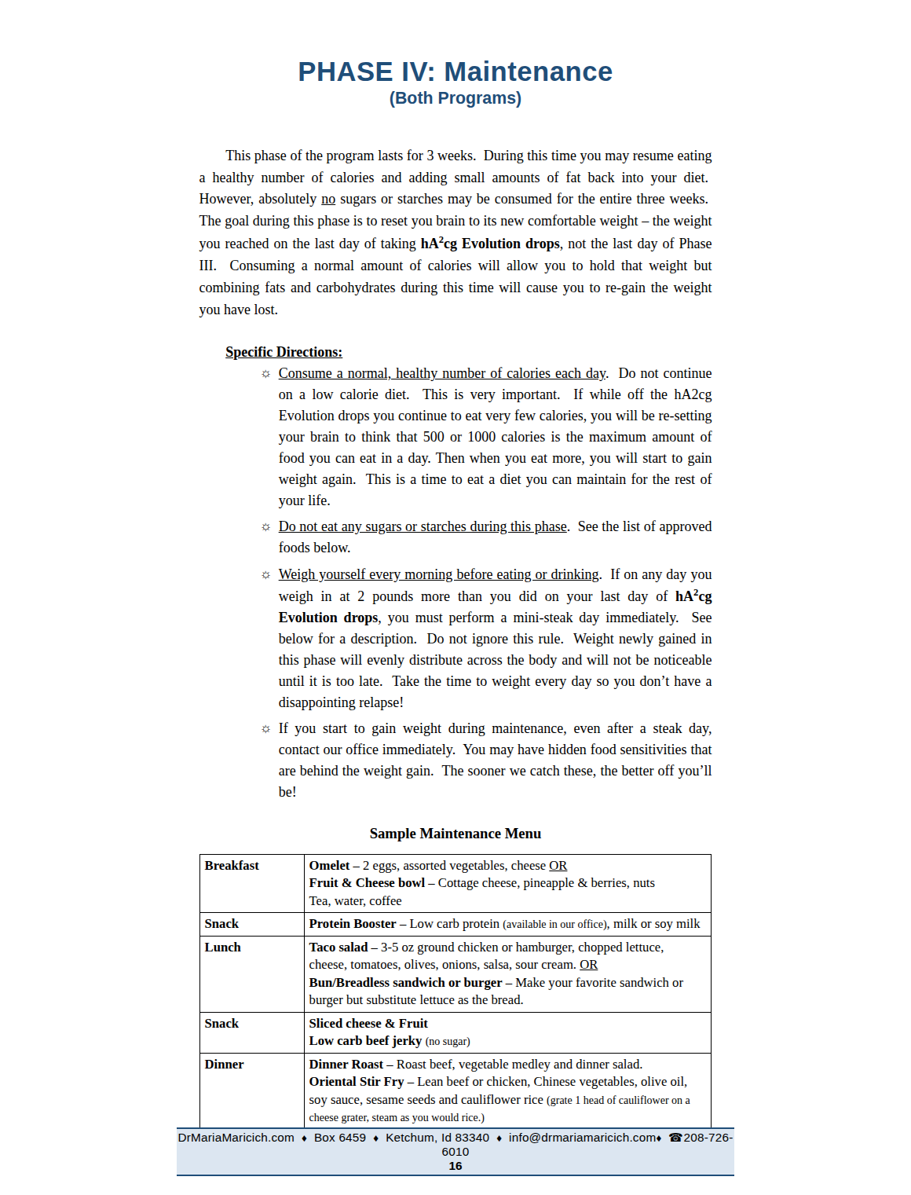PHASE IV: Maintenance
(Both Programs)
This phase of the program lasts for 3 weeks. During this time you may resume eating a healthy number of calories and adding small amounts of fat back into your diet. However, absolutely no sugars or starches may be consumed for the entire three weeks. The goal during this phase is to reset you brain to its new comfortable weight – the weight you reached on the last day of taking hA2cg Evolution drops, not the last day of Phase III. Consuming a normal amount of calories will allow you to hold that weight but combining fats and carbohydrates during this time will cause you to re-gain the weight you have lost.
Specific Directions:
Consume a normal, healthy number of calories each day. Do not continue on a low calorie diet. This is very important. If while off the hA2cg Evolution drops you continue to eat very few calories, you will be re-setting your brain to think that 500 or 1000 calories is the maximum amount of food you can eat in a day. Then when you eat more, you will start to gain weight again. This is a time to eat a diet you can maintain for the rest of your life.
Do not eat any sugars or starches during this phase. See the list of approved foods below.
Weigh yourself every morning before eating or drinking. If on any day you weigh in at 2 pounds more than you did on your last day of hA2cg Evolution drops, you must perform a mini-steak day immediately. See below for a description. Do not ignore this rule. Weight newly gained in this phase will evenly distribute across the body and will not be noticeable until it is too late. Take the time to weight every day so you don’t have a disappointing relapse!
If you start to gain weight during maintenance, even after a steak day, contact our office immediately. You may have hidden food sensitivities that are behind the weight gain. The sooner we catch these, the better off you’ll be!
Sample Maintenance Menu
| Breakfast | Omelet – 2 eggs, assorted vegetables, cheese OR Fruit & Cheese bowl – Cottage cheese, pineapple & berries, nuts Tea, water, coffee |
| Snack | Protein Booster – Low carb protein (available in our office) , milk or soy milk |
| Lunch | Taco salad – 3-5 oz ground chicken or hamburger, chopped lettuce, cheese, tomatoes, olives, onions, salsa, sour cream. OR Bun/Breadless sandwich or burger – Make your favorite sandwich or burger but substitute lettuce as the bread. |
| Snack | Sliced cheese & Fruit Low carb beef jerky (no sugar) |
| Dinner | Dinner Roast – Roast beef, vegetable medley and dinner salad. Oriental Stir Fry – Lean beef or chicken, Chinese vegetables, olive oil, soy sauce, sesame seeds and cauliflower rice (grate 1 head of cauliflower on a cheese grater, steam as you would rice.) Spaghetti – Grate zucchini and cook as you would spaghetti. Marinara or alfredo sauce, chicken or beef, vegetables or salad. |
DrMariaMaricich.com ♦ Box 6459 ♦ Ketchum, Id 83340 ♦ info@drmariamaricich.com♦ ☎208-726-6010
16